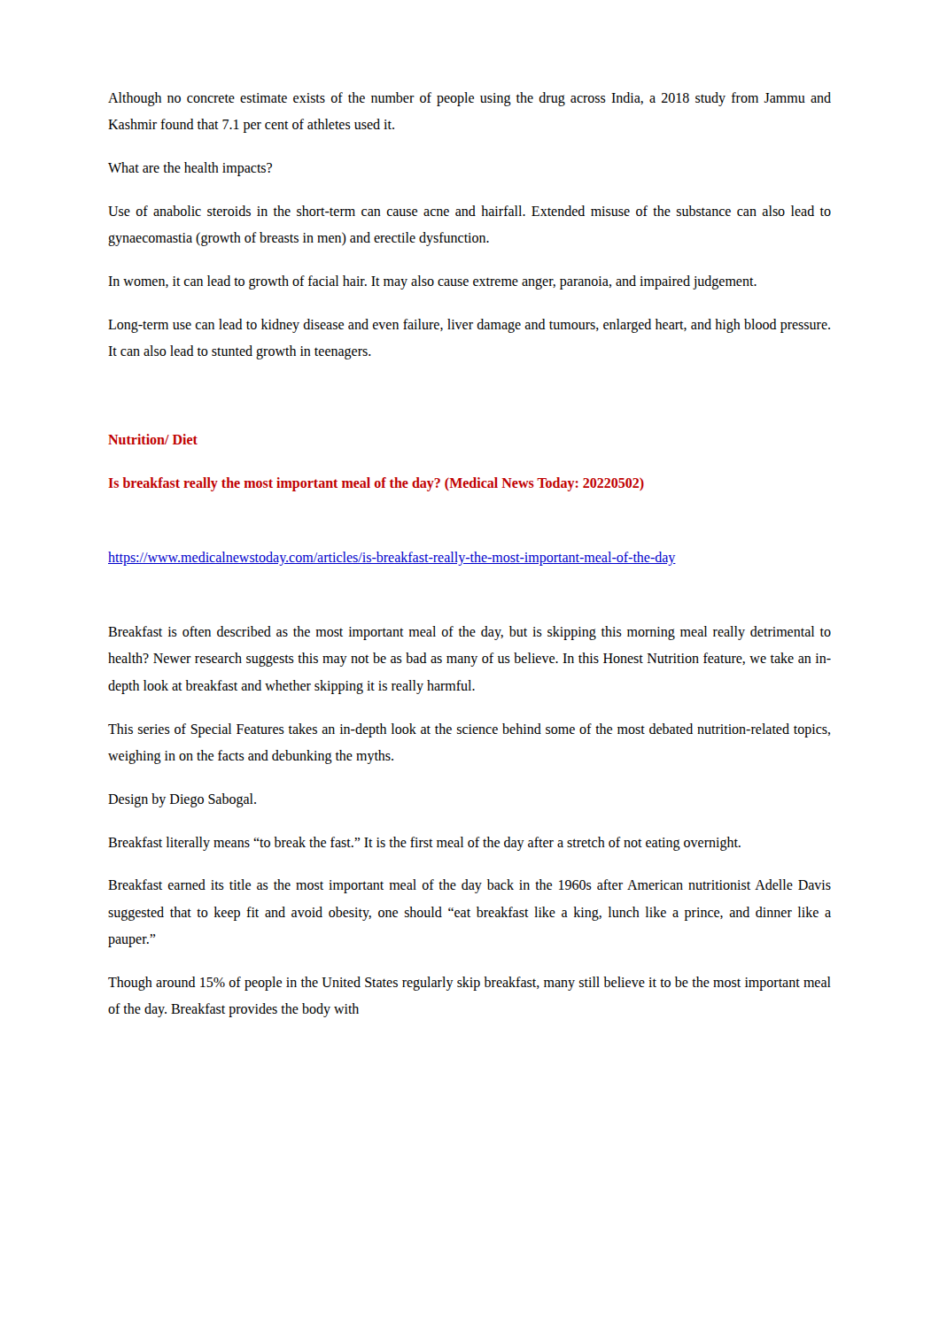Although no concrete estimate exists of the number of people using the drug across India, a 2018 study from Jammu and Kashmir found that 7.1 per cent of athletes used it.
What are the health impacts?
Use of anabolic steroids in the short-term can cause acne and hairfall. Extended misuse of the substance can also lead to gynaecomastia (growth of breasts in men) and erectile dysfunction.
In women, it can lead to growth of facial hair. It may also cause extreme anger, paranoia, and impaired judgement.
Long-term use can lead to kidney disease and even failure, liver damage and tumours, enlarged heart, and high blood pressure. It can also lead to stunted growth in teenagers.
Nutrition/ Diet
Is breakfast really the most important meal of the day? (Medical News Today: 20220502)
https://www.medicalnewstoday.com/articles/is-breakfast-really-the-most-important-meal-of-the-day
Breakfast is often described as the most important meal of the day, but is skipping this morning meal really detrimental to health? Newer research suggests this may not be as bad as many of us believe. In this Honest Nutrition feature, we take an in-depth look at breakfast and whether skipping it is really harmful.
This series of Special Features takes an in-depth look at the science behind some of the most debated nutrition-related topics, weighing in on the facts and debunking the myths.
Design by Diego Sabogal.
Breakfast literally means “to break the fast.” It is the first meal of the day after a stretch of not eating overnight.
Breakfast earned its title as the most important meal of the day back in the 1960s after American nutritionist Adelle Davis suggested that to keep fit and avoid obesity, one should “eat breakfast like a king, lunch like a prince, and dinner like a pauper.”
Though around 15% of people in the United States regularly skip breakfast, many still believe it to be the most important meal of the day. Breakfast provides the body with